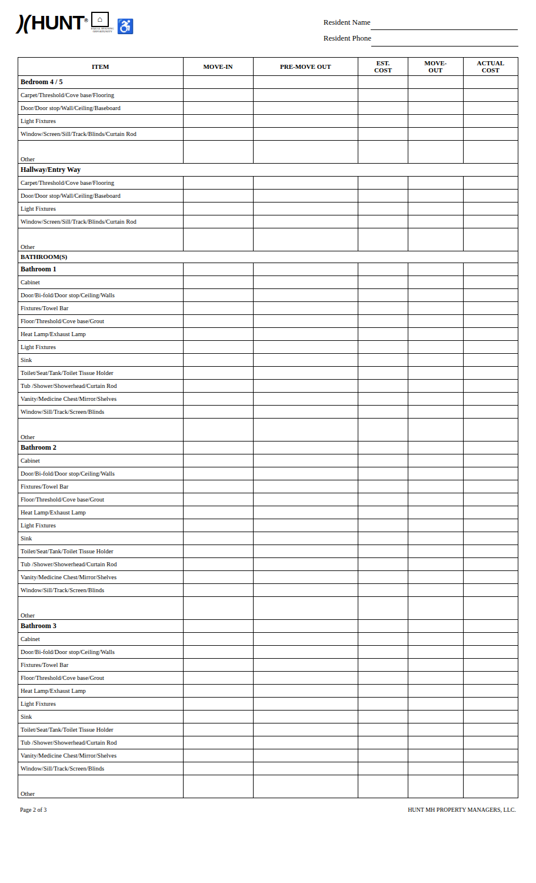)(HUNT®
⌂
EQUAL HOUSING
OPPORTUNITY
♿
Resident Name
Resident Phone
| ITEM | MOVE-IN | PRE-MOVE OUT | EST. COST | MOVE- OUT | ACTUAL COST |
| --- | --- | --- | --- | --- | --- |
| Bedroom 4 / 5 | | | | | |
| Carpet/Threshold/Cove base/Flooring | | | | | |
| Door/Door stop/Wall/Ceiling/Baseboard | | | | | |
| Light Fixtures | | | | | |
| Window/Screen/Sill/Track/Blinds/Curtain Rod | | | | | |
| Other | | | | | |
| Hallway/Entry Way |
| Carpet/Threshold/Cove base/Flooring | | | | | |
| Door/Door stop/Wall/Ceiling/Baseboard | | | | | |
| Light Fixtures | | | | | |
| Window/Screen/Sill/Track/Blinds/Curtain Rod | | | | | |
| Other | | | | | |
| BATHROOM(S) |
| Bathroom 1 | | | | | |
| Cabinet | | | | | |
| Door/Bi-fold/Door stop/Ceiling/Walls | | | | | |
| Fixtures/Towel Bar | | | | | |
| Floor/Threshold/Cove base/Grout | | | | | |
| Heat Lamp/Exhaust Lamp | | | | | |
| Light Fixtures | | | | | |
| Sink | | | | | |
| Toilet/Seat/Tank/Toilet Tissue Holder | | | | | |
| Tub /Shower/Showerhead/Curtain Rod | | | | | |
| Vanity/Medicine Chest/Mirror/Shelves | | | | | |
| Window/Sill/Track/Screen/Blinds | | | | | |
| Other | | | | | |
| Bathroom 2 | | | | | |
| Cabinet | | | | | |
| Door/Bi-fold/Door stop/Ceiling/Walls | | | | | |
| Fixtures/Towel Bar | | | | | |
| Floor/Threshold/Cove base/Grout | | | | | |
| Heat Lamp/Exhaust Lamp | | | | | |
| Light Fixtures | | | | | |
| Sink | | | | | |
| Toilet/Seat/Tank/Toilet Tissue Holder | | | | | |
| Tub /Shower/Showerhead/Curtain Rod | | | | | |
| Vanity/Medicine Chest/Mirror/Shelves | | | | | |
| Window/Sill/Track/Screen/Blinds | | | | | |
| Other | | | | | |
| Bathroom 3 | | | | | |
| Cabinet | | | | | |
| Door/Bi-fold/Door stop/Ceiling/Walls | | | | | |
| Fixtures/Towel Bar | | | | | |
| Floor/Threshold/Cove base/Grout | | | | | |
| Heat Lamp/Exhaust Lamp | | | | | |
| Light Fixtures | | | | | |
| Sink | | | | | |
| Toilet/Seat/Tank/Toilet Tissue Holder | | | | | |
| Tub /Shower/Showerhead/Curtain Rod | | | | | |
| Vanity/Medicine Chest/Mirror/Shelves | | | | | |
| Window/Sill/Track/Screen/Blinds | | | | | |
| Other | | | | | |
Page 2 of 3
HUNT MH PROPERTY MANAGERS, LLC.